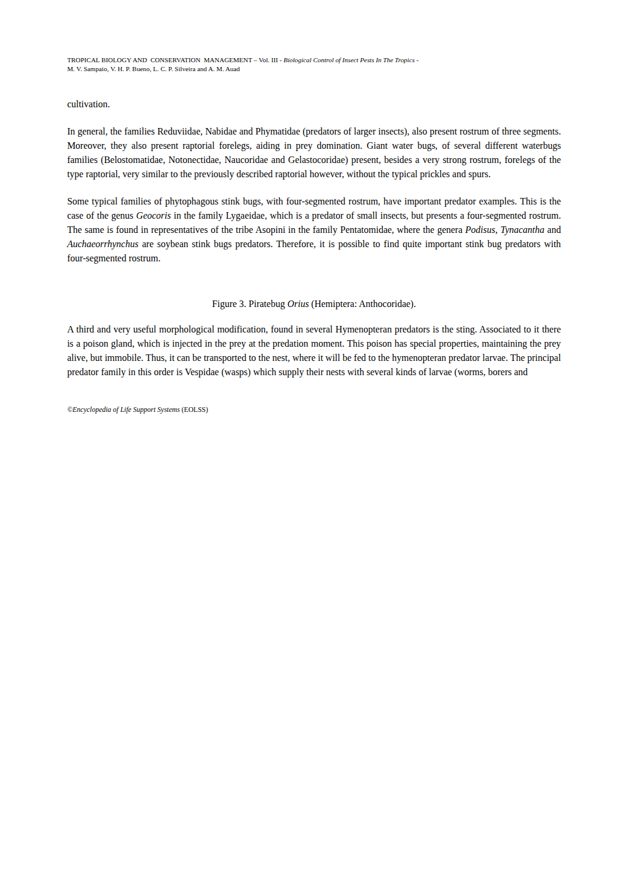TROPICAL BIOLOGY AND CONSERVATION MANAGEMENT – Vol. III - Biological Control of Insect Pests In The Tropics -
M. V. Sampaio, V. H. P. Bueno, L. C. P. Silveira and A. M. Auad
cultivation.
In general, the families Reduviidae, Nabidae and Phymatidae (predators of larger insects), also present rostrum of three segments. Moreover, they also present raptorial forelegs, aiding in prey domination. Giant water bugs, of several different waterbugs families (Belostomatidae, Notonectidae, Naucoridae and Gelastocoridae) present, besides a very strong rostrum, forelegs of the type raptorial, very similar to the previously described raptorial however, without the typical prickles and spurs.
Some typical families of phytophagous stink bugs, with four-segmented rostrum, have important predator examples. This is the case of the genus Geocoris in the family Lygaeidae, which is a predator of small insects, but presents a four-segmented rostrum. The same is found in representatives of the tribe Asopini in the family Pentatomidae, where the genera Podisus, Tynacantha and Auchaeorrhynchus are soybean stink bugs predators. Therefore, it is possible to find quite important stink bug predators with four-segmented rostrum.
Figure 3. Piratebug Orius (Hemiptera: Anthocoridae).
A third and very useful morphological modification, found in several Hymenopteran predators is the sting. Associated to it there is a poison gland, which is injected in the prey at the predation moment. This poison has special properties, maintaining the prey alive, but immobile. Thus, it can be transported to the nest, where it will be fed to the hymenopteran predator larvae. The principal predator family in this order is Vespidae (wasps) which supply their nests with several kinds of larvae (worms, borers and
©Encyclopedia of Life Support Systems (EOLSS)